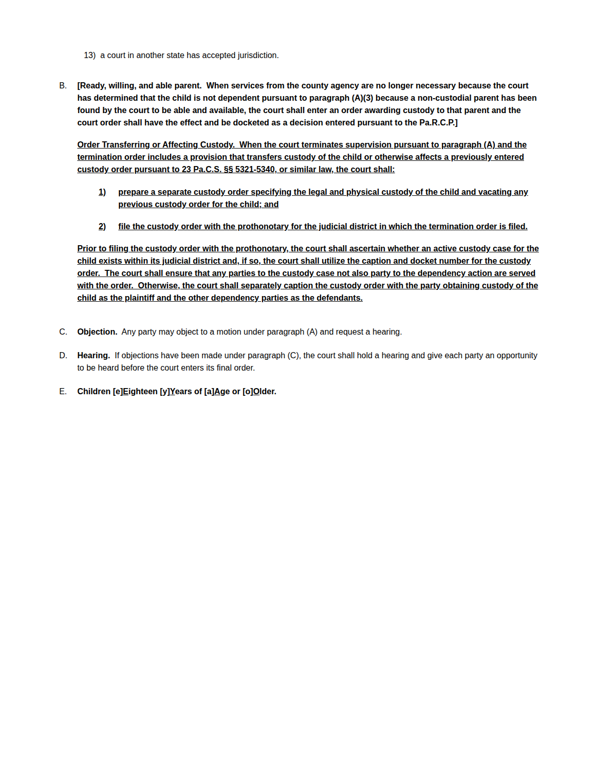13) a court in another state has accepted jurisdiction.
B.
[Ready, willing, and able parent. When services from the county agency are no longer necessary because the court has determined that the child is not dependent pursuant to paragraph (A)(3) because a non-custodial parent has been found by the court to be able and available, the court shall enter an order awarding custody to that parent and the court order shall have the effect and be docketed as a decision entered pursuant to the Pa.R.C.P.]
Order Transferring or Affecting Custody. When the court terminates supervision pursuant to paragraph (A) and the termination order includes a provision that transfers custody of the child or otherwise affects a previously entered custody order pursuant to 23 Pa.C.S. §§ 5321-5340, or similar law, the court shall:
1)
prepare a separate custody order specifying the legal and physical custody of the child and vacating any previous custody order for the child; and
2)
file the custody order with the prothonotary for the judicial district in which the termination order is filed.
Prior to filing the custody order with the prothonotary, the court shall ascertain whether an active custody case for the child exists within its judicial district and, if so, the court shall utilize the caption and docket number for the custody order. The court shall ensure that any parties to the custody case not also party to the dependency action are served with the order. Otherwise, the court shall separately caption the custody order with the party obtaining custody of the child as the plaintiff and the other dependency parties as the defendants.
C.
Objection. Any party may object to a motion under paragraph (A) and request a hearing.
D.
Hearing. If objections have been made under paragraph (C), the court shall hold a hearing and give each party an opportunity to be heard before the court enters its final order.
E.
Children [e]Eighteen [y]Years of [a]Age or [o]Older.